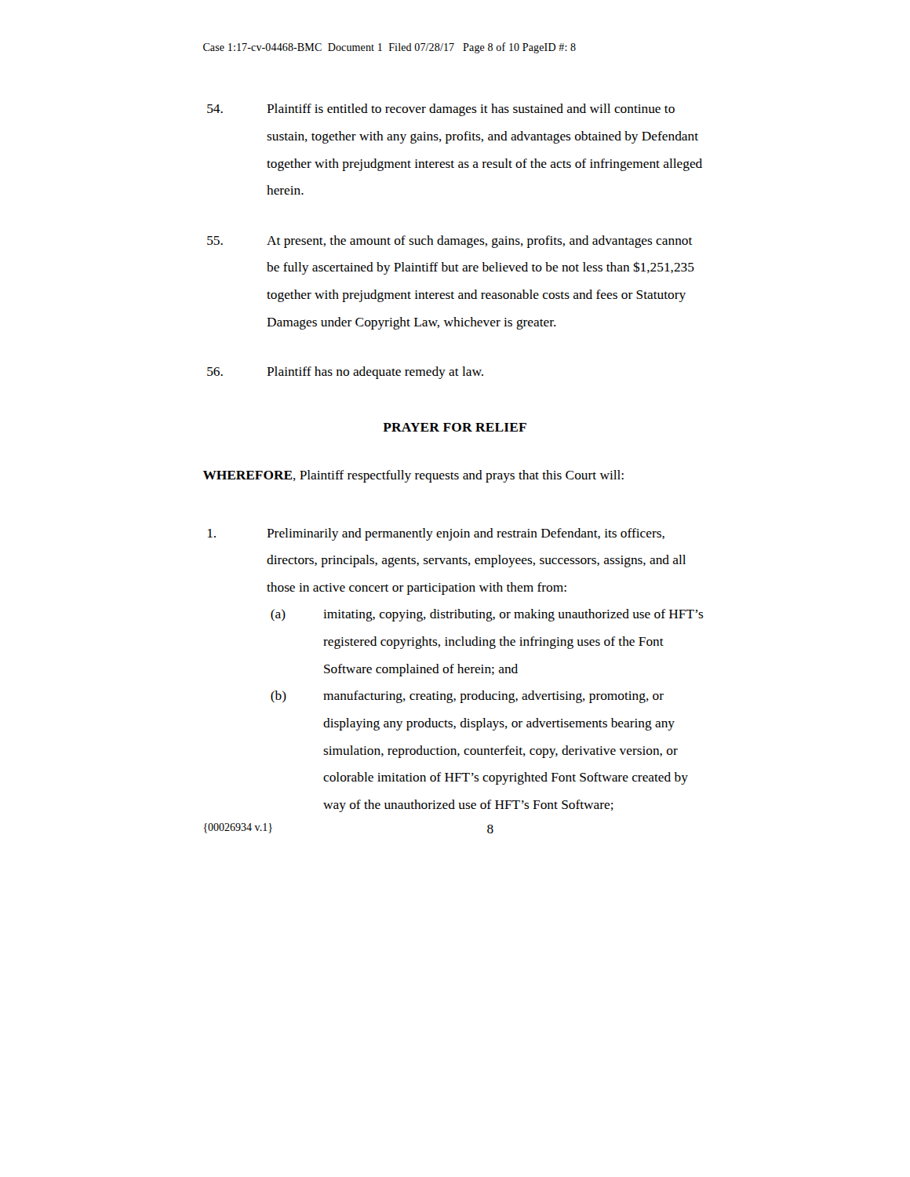Case 1:17-cv-04468-BMC Document 1 Filed 07/28/17 Page 8 of 10 PageID #: 8
54. Plaintiff is entitled to recover damages it has sustained and will continue to sustain, together with any gains, profits, and advantages obtained by Defendant together with prejudgment interest as a result of the acts of infringement alleged herein.
55. At present, the amount of such damages, gains, profits, and advantages cannot be fully ascertained by Plaintiff but are believed to be not less than $1,251,235 together with prejudgment interest and reasonable costs and fees or Statutory Damages under Copyright Law, whichever is greater.
56. Plaintiff has no adequate remedy at law.
PRAYER FOR RELIEF
WHEREFORE, Plaintiff respectfully requests and prays that this Court will:
1. Preliminarily and permanently enjoin and restrain Defendant, its officers, directors, principals, agents, servants, employees, successors, assigns, and all those in active concert or participation with them from:
(a) imitating, copying, distributing, or making unauthorized use of HFT’s registered copyrights, including the infringing uses of the Font Software complained of herein; and
(b) manufacturing, creating, producing, advertising, promoting, or displaying any products, displays, or advertisements bearing any simulation, reproduction, counterfeit, copy, derivative version, or colorable imitation of HFT’s copyrighted Font Software created by way of the unauthorized use of HFT’s Font Software;
{00026934 v.1}
8